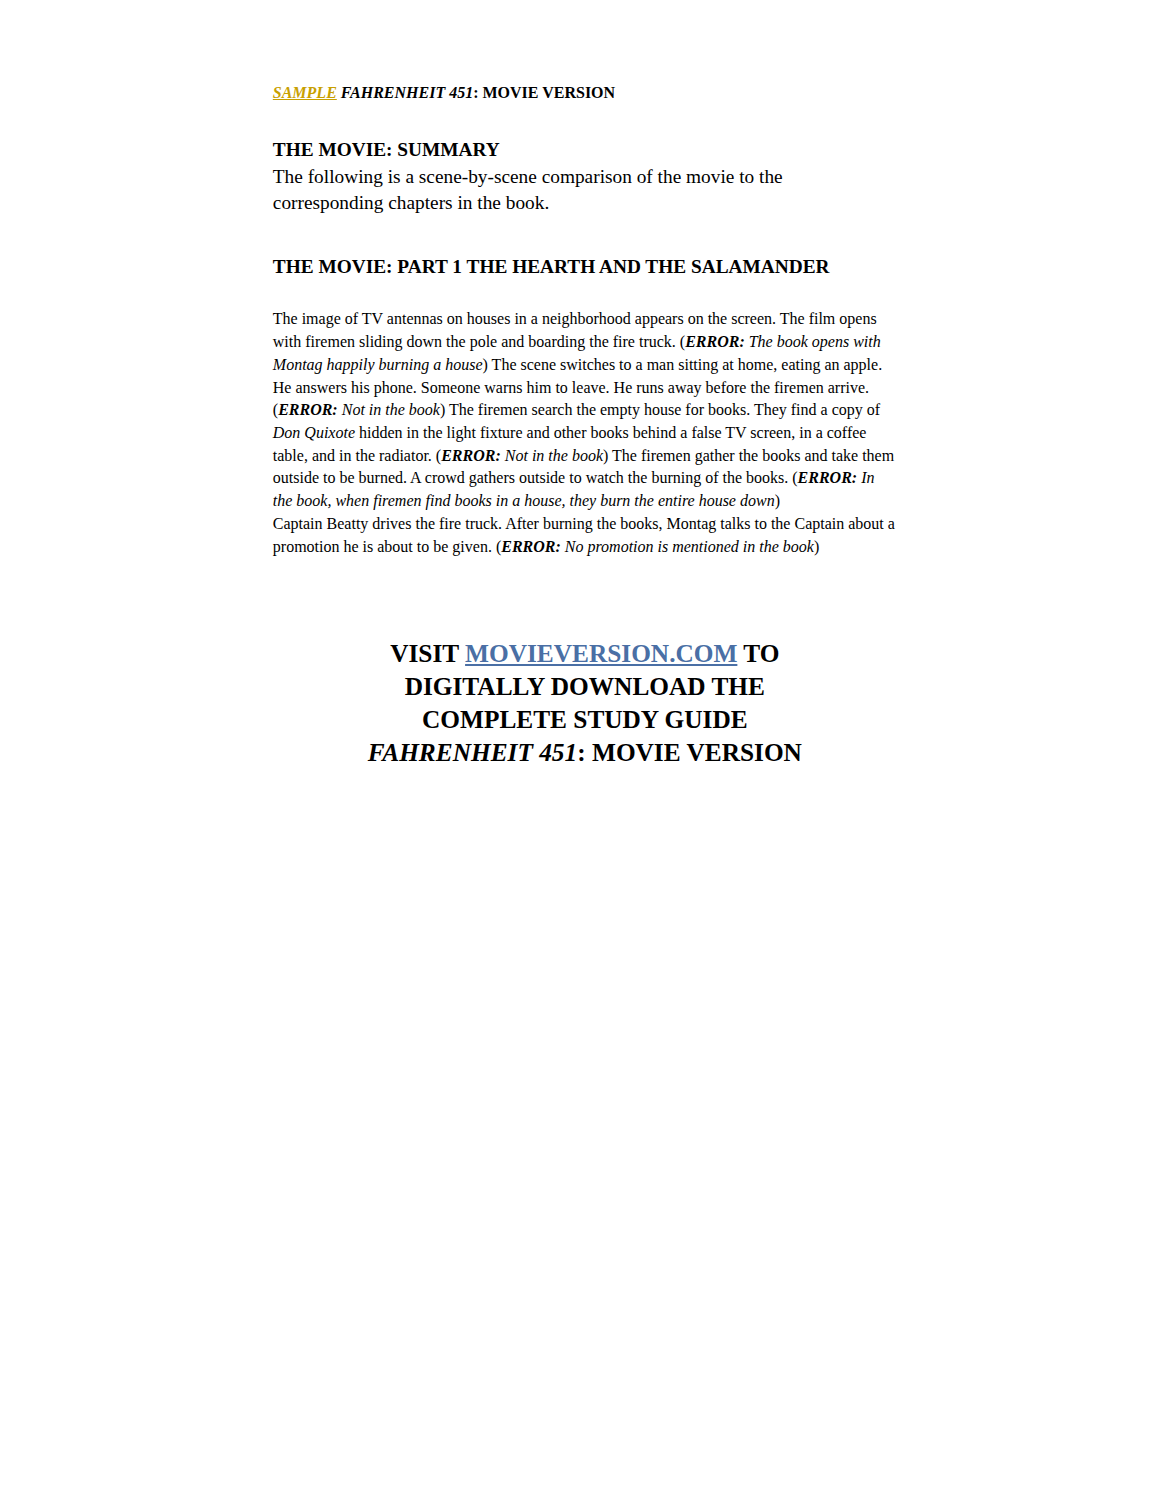SAMPLE FAHRENHEIT 451: MOVIE VERSION
THE MOVIE: SUMMARY
The following is a scene-by-scene comparison of the movie to the corresponding chapters in the book.
THE MOVIE: PART 1 THE HEARTH AND THE SALAMANDER
The image of TV antennas on houses in a neighborhood appears on the screen. The film opens with firemen sliding down the pole and boarding the fire truck. (ERROR: The book opens with Montag happily burning a house) The scene switches to a man sitting at home, eating an apple. He answers his phone. Someone warns him to leave. He runs away before the firemen arrive. (ERROR: Not in the book) The firemen search the empty house for books. They find a copy of Don Quixote hidden in the light fixture and other books behind a false TV screen, in a coffee table, and in the radiator. (ERROR: Not in the book) The firemen gather the books and take them outside to be burned. A crowd gathers outside to watch the burning of the books. (ERROR: In the book, when firemen find books in a house, they burn the entire house down)
Captain Beatty drives the fire truck. After burning the books, Montag talks to the Captain about a promotion he is about to be given. (ERROR: No promotion is mentioned in the book)
VISIT MOVIEVERSION.COM TO
DIGITALLY DOWNLOAD THE
COMPLETE STUDY GUIDE
FAHRENHEIT 451: MOVIE VERSION